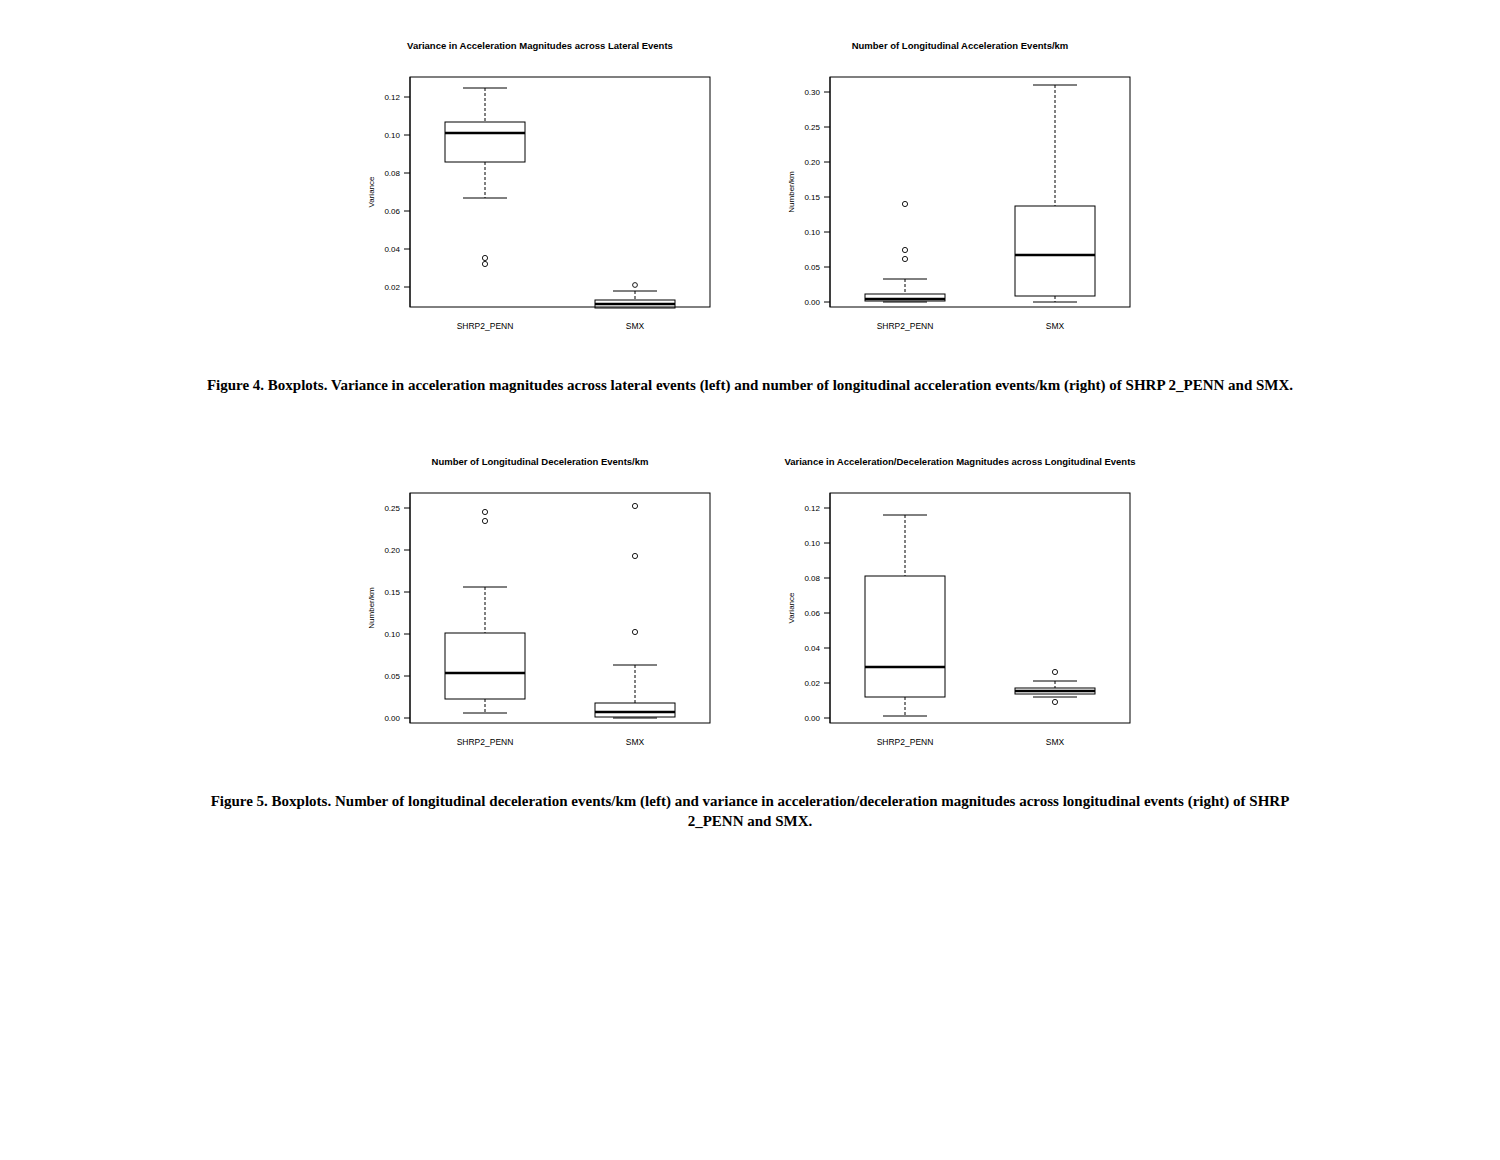Variance in Acceleration Magnitudes across Lateral Events
0.02 0.04 0.06 0.08 0.10 0.12 Variance SHRP2_PENN SMX
Number of Longitudinal Acceleration Events/km
0.00 0.05 0.10 0.15 0.20 0.25 0.30 Number/km SHRP2_PENN SMX
Figure 4. Boxplots. Variance in acceleration magnitudes across lateral events (left) and number of longitudinal acceleration events/km (right) of SHRP 2_PENN and SMX.
Number of Longitudinal Deceleration Events/km
0.00 0.05 0.10 0.15 0.20 0.25 Number/km SHRP2_PENN SMX
Variance in Acceleration/Deceleration Magnitudes across Longitudinal Events
0.00 0.02 0.04 0.06 0.08 0.10 0.12 Variance SHRP2_PENN SMX
Figure 5. Boxplots. Number of longitudinal deceleration events/km (left) and variance in acceleration/deceleration magnitudes across longitudinal events (right) of SHRP 2_PENN and SMX.